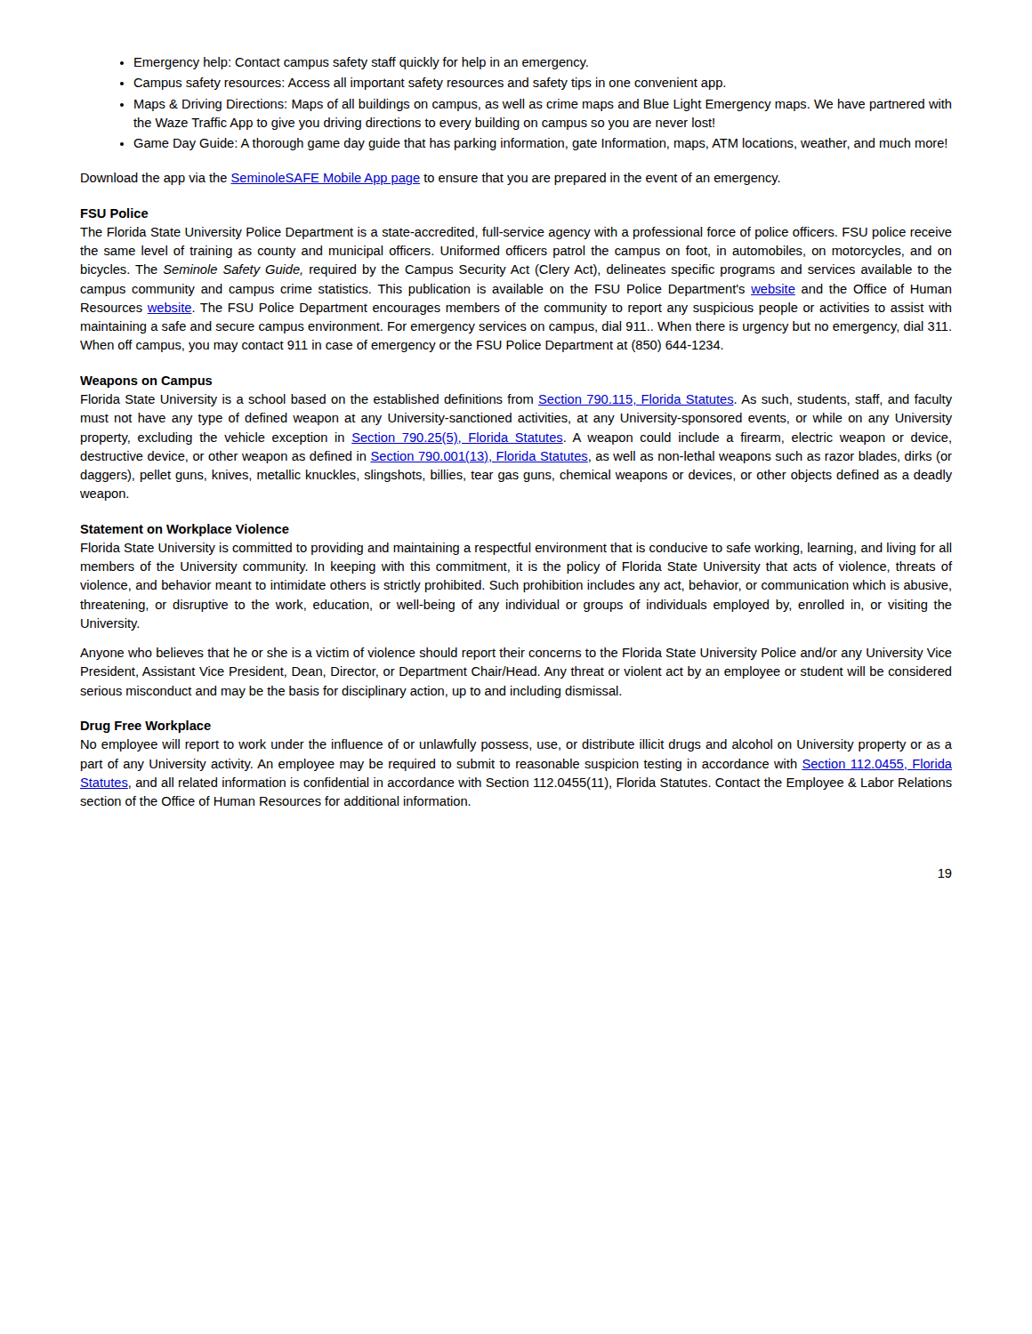Emergency help: Contact campus safety staff quickly for help in an emergency.
Campus safety resources: Access all important safety resources and safety tips in one convenient app.
Maps & Driving Directions: Maps of all buildings on campus, as well as crime maps and Blue Light Emergency maps. We have partnered with the Waze Traffic App to give you driving directions to every building on campus so you are never lost!
Game Day Guide: A thorough game day guide that has parking information, gate Information, maps, ATM locations, weather, and much more!
Download the app via the SeminoleSAFE Mobile App page to ensure that you are prepared in the event of an emergency.
FSU Police
The Florida State University Police Department is a state-accredited, full-service agency with a professional force of police officers. FSU police receive the same level of training as county and municipal officers. Uniformed officers patrol the campus on foot, in automobiles, on motorcycles, and on bicycles. The Seminole Safety Guide, required by the Campus Security Act (Clery Act), delineates specific programs and services available to the campus community and campus crime statistics. This publication is available on the FSU Police Department's website and the Office of Human Resources website. The FSU Police Department encourages members of the community to report any suspicious people or activities to assist with maintaining a safe and secure campus environment. For emergency services on campus, dial 911.. When there is urgency but no emergency, dial 311. When off campus, you may contact 911 in case of emergency or the FSU Police Department at (850) 644-1234.
Weapons on Campus
Florida State University is a school based on the established definitions from Section 790.115, Florida Statutes. As such, students, staff, and faculty must not have any type of defined weapon at any University-sanctioned activities, at any University-sponsored events, or while on any University property, excluding the vehicle exception in Section 790.25(5), Florida Statutes. A weapon could include a firearm, electric weapon or device, destructive device, or other weapon as defined in Section 790.001(13), Florida Statutes, as well as non-lethal weapons such as razor blades, dirks (or daggers), pellet guns, knives, metallic knuckles, slingshots, billies, tear gas guns, chemical weapons or devices, or other objects defined as a deadly weapon.
Statement on Workplace Violence
Florida State University is committed to providing and maintaining a respectful environment that is conducive to safe working, learning, and living for all members of the University community. In keeping with this commitment, it is the policy of Florida State University that acts of violence, threats of violence, and behavior meant to intimidate others is strictly prohibited. Such prohibition includes any act, behavior, or communication which is abusive, threatening, or disruptive to the work, education, or well-being of any individual or groups of individuals employed by, enrolled in, or visiting the University.
Anyone who believes that he or she is a victim of violence should report their concerns to the Florida State University Police and/or any University Vice President, Assistant Vice President, Dean, Director, or Department Chair/Head. Any threat or violent act by an employee or student will be considered serious misconduct and may be the basis for disciplinary action, up to and including dismissal.
Drug Free Workplace
No employee will report to work under the influence of or unlawfully possess, use, or distribute illicit drugs and alcohol on University property or as a part of any University activity. An employee may be required to submit to reasonable suspicion testing in accordance with Section 112.0455, Florida Statutes, and all related information is confidential in accordance with Section 112.0455(11), Florida Statutes. Contact the Employee & Labor Relations section of the Office of Human Resources for additional information.
19